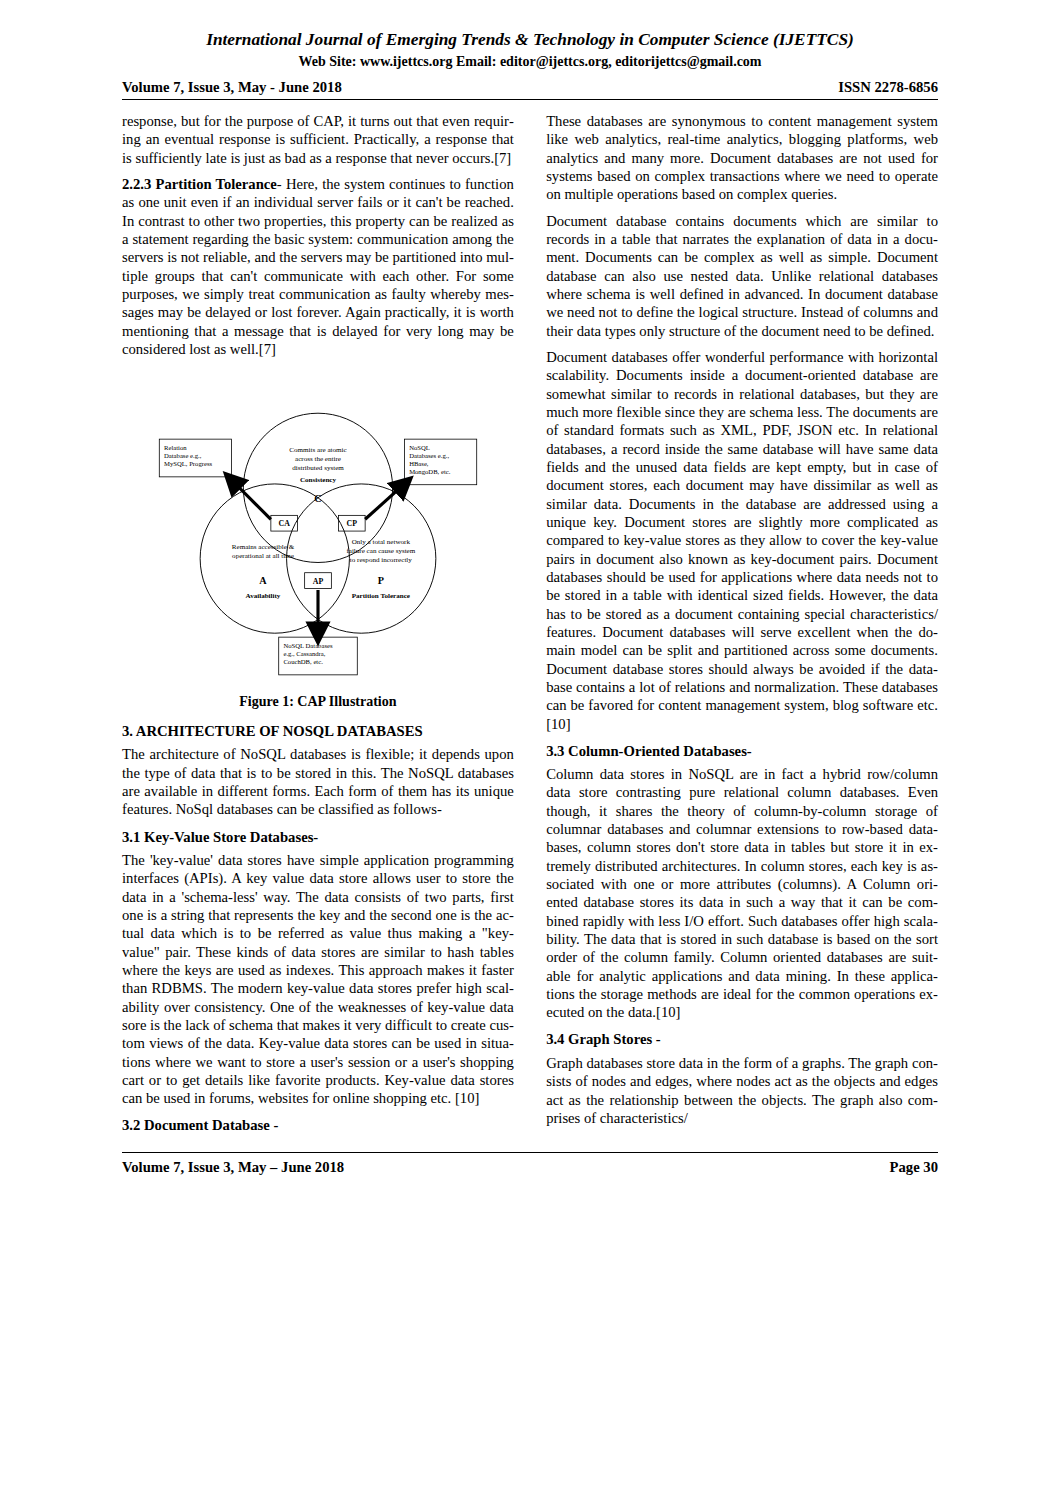International Journal of Emerging Trends & Technology in Computer Science (IJETTCS)
Web Site: www.ijettcs.org Email: editor@ijettcs.org, editorijettcs@gmail.com
Volume 7, Issue 3, May - June 2018 ISSN 2278-6856
response, but for the purpose of CAP, it turns out that even requiring an eventual response is sufficient. Practically, a response that is sufficiently late is just as bad as a response that never occurs.[7]
2.2.3 Partition Tolerance- Here, the system continues to function as one unit even if an individual server fails or it can't be reached. In contrast to other two properties, this property can be realized as a statement regarding the basic system: communication among the servers is not reliable, and the servers may be partitioned into multiple groups that can't communicate with each other. For some purposes, we simply treat communication as faulty whereby messages may be delayed or lost forever. Again practically, it is worth mentioning that a message that is delayed for very long may be considered lost as well.[7]
Commits are atomic across the entire distributed system Consistency C Remains accessible & operational at all time Only a total network failure can cause system to respond incorrectly CA CP AP A P Availability Partition Tolerance Relation Database e.g., MySQL, Progress NoSQL Databases e.g., HBase, MongoDB, etc. NoSQL Databases e.g., Cassandra, CouchDB, etc.
Figure 1: CAP Illustration
3. Architecture of NoSQL Databases
The architecture of NoSQL databases is flexible; it depends upon the type of data that is to be stored in this. The NoSQL databases are available in different forms. Each form of them has its unique features. NoSql databases can be classified as follows-
3.1 Key-Value Store Databases-
The 'key-value' data stores have simple application programming interfaces (APIs). A key value data store allows user to store the data in a 'schema-less' way. The data consists of two parts, first one is a string that represents the key and the second one is the actual data which is to be referred as value thus making a "key-value" pair. These kinds of data stores are similar to hash tables where the keys are used as indexes. This approach makes it faster than RDBMS. The modern key-value data stores prefer high scalability over consistency. One of the weaknesses of key-value data sore is the lack of schema that makes it very difficult to create custom views of the data. Key-value data stores can be used in situations where we want to store a user's session or a user's shopping cart or to get details like favorite products. Key-value data stores can be used in forums, websites for online shopping etc. [10]
3.2 Document Database -
These databases are synonymous to content management system like web analytics, real-time analytics, blogging platforms, web analytics and many more. Document databases are not used for systems based on complex transactions where we need to operate on multiple operations based on complex queries.
Document database contains documents which are similar to records in a table that narrates the explanation of data in a document. Documents can be complex as well as simple. Document database can also use nested data. Unlike relational databases where schema is well defined in advanced. In document database we need not to define the logical structure. Instead of columns and their data types only structure of the document need to be defined.
Document databases offer wonderful performance with horizontal scalability. Documents inside a document-oriented database are somewhat similar to records in relational databases, but they are much more flexible since they are schema less. The documents are of standard formats such as XML, PDF, JSON etc. In relational databases, a record inside the same database will have same data fields and the unused data fields are kept empty, but in case of document stores, each document may have dissimilar as well as similar data. Documents in the database are addressed using a unique key. Document stores are slightly more complicated as compared to key-value stores as they allow to cover the key-value pairs in document also known as key-document pairs. Document databases should be used for applications where data needs not to be stored in a table with identical sized fields. However, the data has to be stored as a document containing special characteristics/ features. Document databases will serve excellent when the domain model can be split and partitioned across some documents. Document database stores should always be avoided if the database contains a lot of relations and normalization. These databases can be favored for content management system, blog software etc.[10]
3.3 Column-Oriented Databases-
Column data stores in NoSQL are in fact a hybrid row/column data store contrasting pure relational column databases. Even though, it shares the theory of column-by-column storage of columnar databases and columnar extensions to row-based databases, column stores don't store data in tables but store it in extremely distributed architectures. In column stores, each key is associated with one or more attributes (columns). A Column oriented database stores its data in such a way that it can be combined rapidly with less I/O effort. Such databases offer high scalability. The data that is stored in such database is based on the sort order of the column family. Column oriented databases are suitable for analytic applications and data mining. In these applications the storage methods are ideal for the common operations executed on the data.[10]
3.4 Graph Stores -
Graph databases store data in the form of a graphs. The graph consists of nodes and edges, where nodes act as the objects and edges act as the relationship between the objects. The graph also comprises of characteristics/
Volume 7, Issue 3, May – June 2018 Page 30